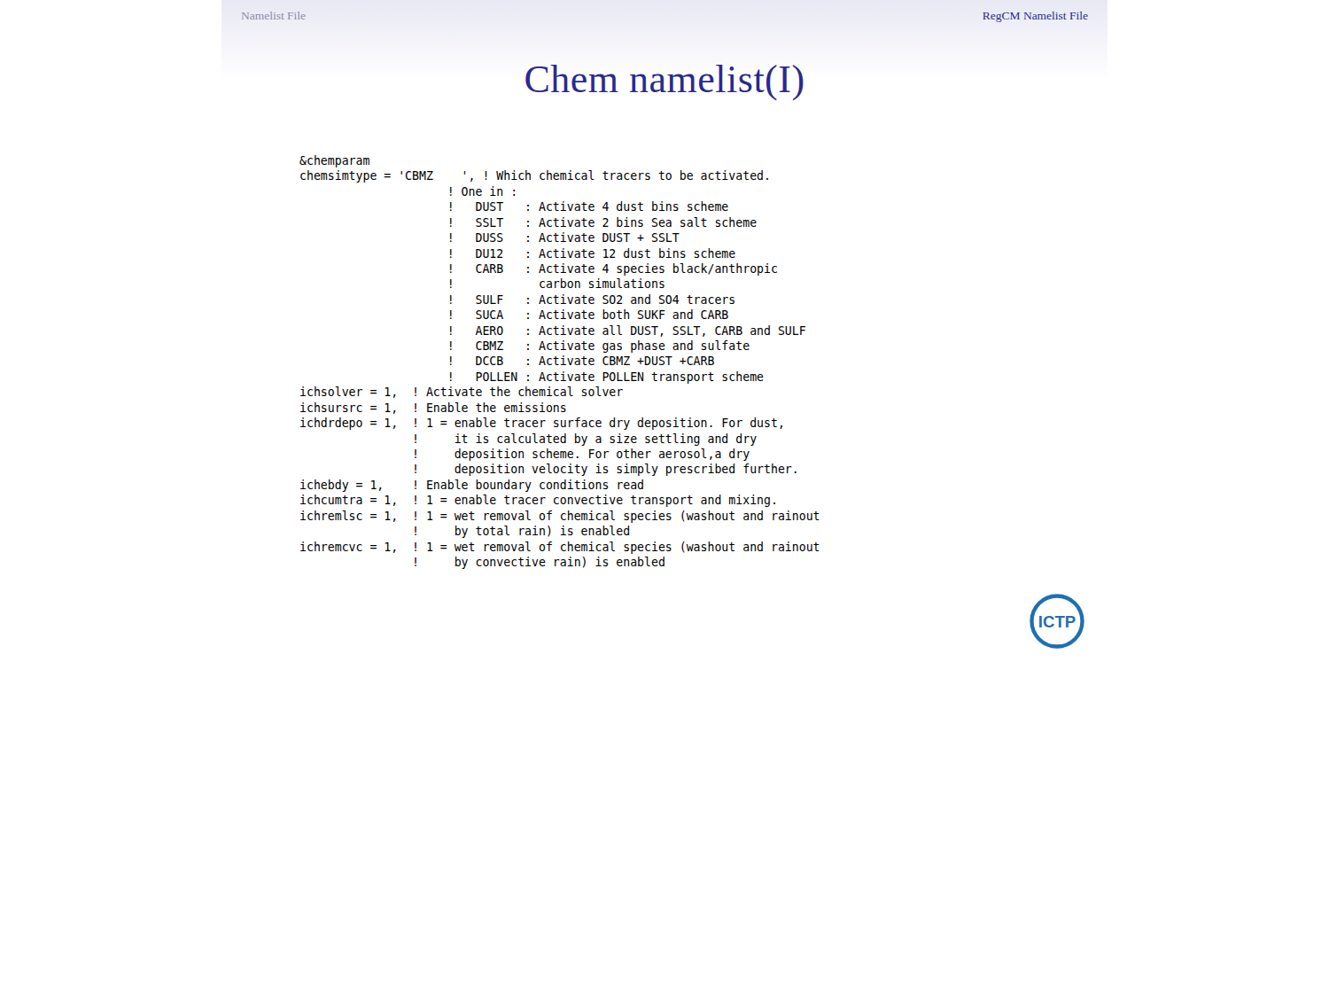Namelist File RegCM Namelist File
Chem namelist(I)
&chemparam
chemsimtype = 'CBMZ    ', ! Which chemical tracers to be activated.
                     ! One in :
                     !   DUST   : Activate 4 dust bins scheme
                     !   SSLT   : Activate 2 bins Sea salt scheme
                     !   DUSS   : Activate DUST + SSLT
                     !   DU12   : Activate 12 dust bins scheme
                     !   CARB   : Activate 4 species black/anthropic
                     !            carbon simulations
                     !   SULF   : Activate SO2 and SO4 tracers
                     !   SUCA   : Activate both SUKF and CARB
                     !   AERO   : Activate all DUST, SSLT, CARB and SULF
                     !   CBMZ   : Activate gas phase and sulfate
                     !   DCCB   : Activate CBMZ +DUST +CARB
                     !   POLLEN : Activate POLLEN transport scheme
ichsolver = 1,  ! Activate the chemical solver
ichsursrc = 1,  ! Enable the emissions
ichdrdepo = 1,  ! 1 = enable tracer surface dry deposition. For dust,
                !     it is calculated by a size settling and dry
                !     deposition scheme. For other aerosol,a dry
                !     deposition velocity is simply prescribed further.
ichebdy = 1,    ! Enable boundary conditions read
ichcumtra = 1,  ! 1 = enable tracer convective transport and mixing.
ichremlsc = 1,  ! 1 = wet removal of chemical species (washout and rainout
                !     by total rain) is enabled
ichremcvc = 1,  ! 1 = wet removal of chemical species (washout and rainout
                !     by convective rain) is enabled
ICTP